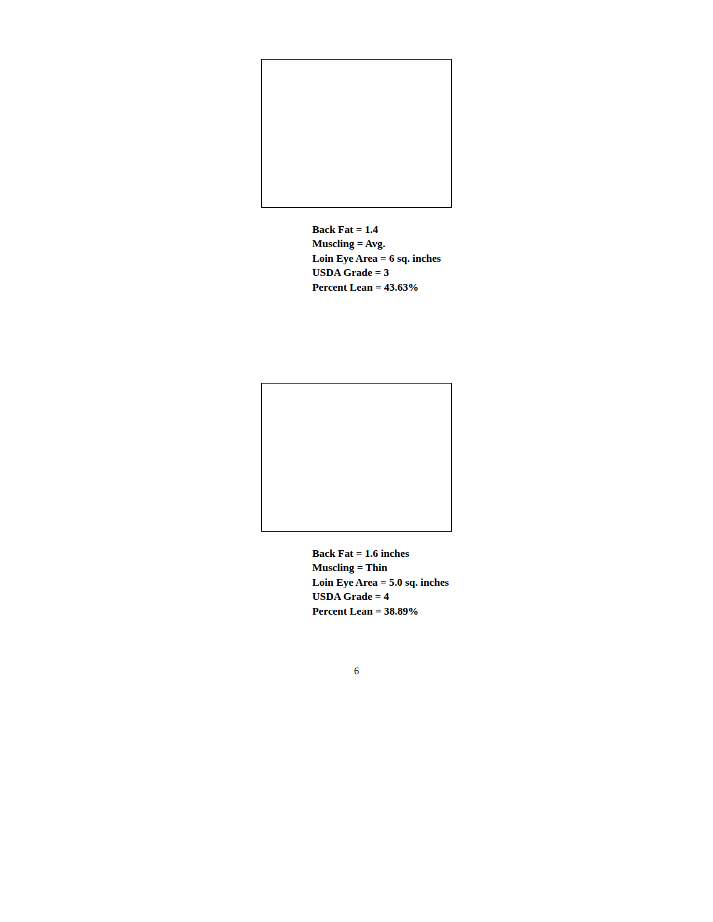Back Fat = 1.4
Muscling = Avg.
Loin Eye Area = 6 sq. inches
USDA Grade = 3
Percent Lean = 43.63%
Back Fat = 1.6 inches
Muscling = Thin
Loin Eye Area = 5.0 sq. inches
USDA Grade = 4
Percent Lean = 38.89%
6